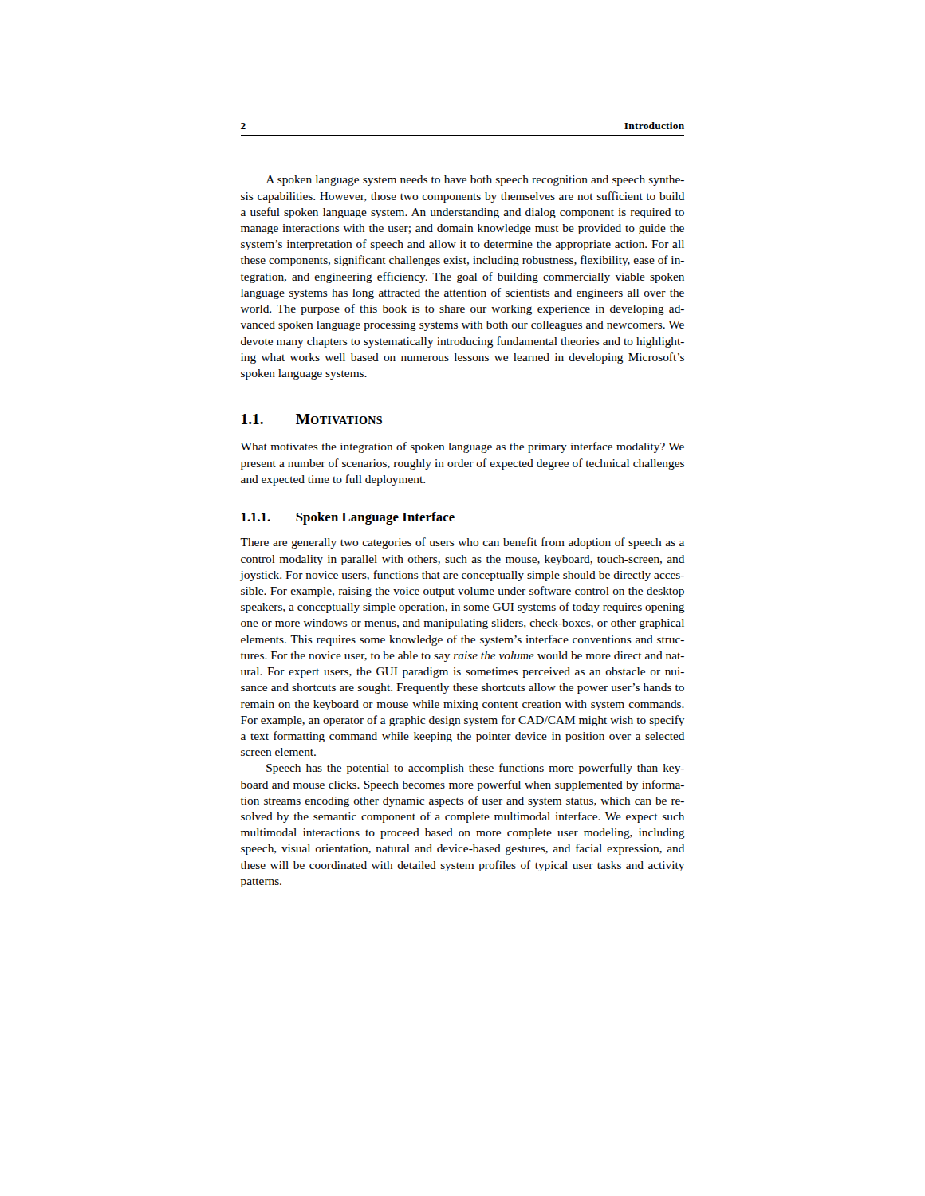2 Introduction
A spoken language system needs to have both speech recognition and speech synthesis capabilities. However, those two components by themselves are not sufficient to build a useful spoken language system. An understanding and dialog component is required to manage interactions with the user; and domain knowledge must be provided to guide the system’s interpretation of speech and allow it to determine the appropriate action. For all these components, significant challenges exist, including robustness, flexibility, ease of integration, and engineering efficiency. The goal of building commercially viable spoken language systems has long attracted the attention of scientists and engineers all over the world. The purpose of this book is to share our working experience in developing advanced spoken language processing systems with both our colleagues and newcomers. We devote many chapters to systematically introducing fundamental theories and to highlighting what works well based on numerous lessons we learned in developing Microsoft’s spoken language systems.
1.1. Motivations
What motivates the integration of spoken language as the primary interface modality? We present a number of scenarios, roughly in order of expected degree of technical challenges and expected time to full deployment.
1.1.1. Spoken Language Interface
There are generally two categories of users who can benefit from adoption of speech as a control modality in parallel with others, such as the mouse, keyboard, touch-screen, and joystick. For novice users, functions that are conceptually simple should be directly accessible. For example, raising the voice output volume under software control on the desktop speakers, a conceptually simple operation, in some GUI systems of today requires opening one or more windows or menus, and manipulating sliders, check-boxes, or other graphical elements. This requires some knowledge of the system’s interface conventions and structures. For the novice user, to be able to say raise the volume would be more direct and natural. For expert users, the GUI paradigm is sometimes perceived as an obstacle or nuisance and shortcuts are sought. Frequently these shortcuts allow the power user’s hands to remain on the keyboard or mouse while mixing content creation with system commands. For example, an operator of a graphic design system for CAD/CAM might wish to specify a text formatting command while keeping the pointer device in position over a selected screen element.
Speech has the potential to accomplish these functions more powerfully than keyboard and mouse clicks. Speech becomes more powerful when supplemented by information streams encoding other dynamic aspects of user and system status, which can be resolved by the semantic component of a complete multimodal interface. We expect such multimodal interactions to proceed based on more complete user modeling, including speech, visual orientation, natural and device-based gestures, and facial expression, and these will be coordinated with detailed system profiles of typical user tasks and activity patterns.